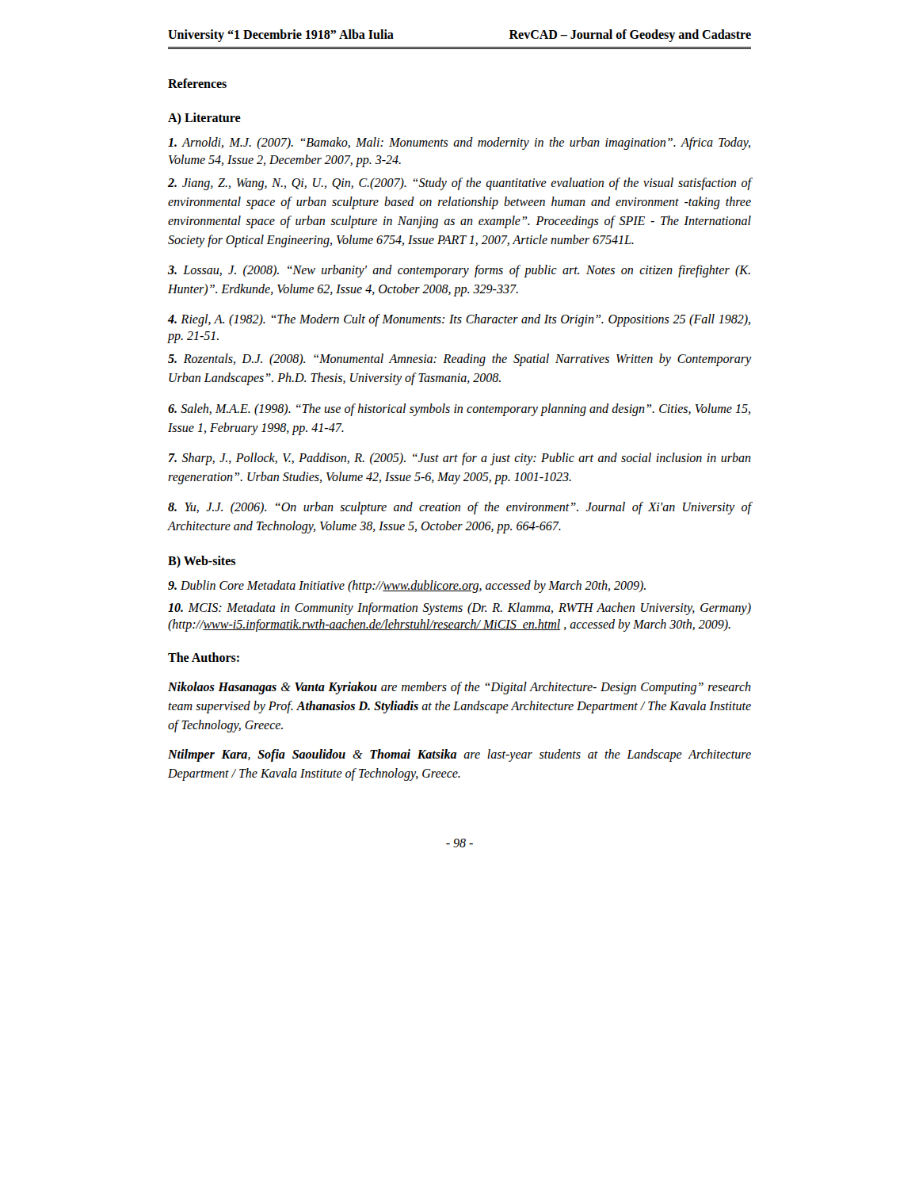University “1 Decembrie 1918” Alba Iulia RevCAD – Journal of Geodesy and Cadastre
References
A) Literature
1. Arnoldi, M.J. (2007). “Bamako, Mali: Monuments and modernity in the urban imagination”. Africa Today, Volume 54, Issue 2, December 2007, pp. 3-24.
2. Jiang, Z., Wang, N., Qi, U., Qin, C.(2007). “Study of the quantitative evaluation of the visual satisfaction of environmental space of urban sculpture based on relationship between human and environment -taking three environmental space of urban sculpture in Nanjing as an example”. Proceedings of SPIE - The International Society for Optical Engineering, Volume 6754, Issue PART 1, 2007, Article number 67541L.
3. Lossau, J. (2008). “New urbanity' and contemporary forms of public art. Notes on citizen firefighter (K. Hunter)”. Erdkunde, Volume 62, Issue 4, October 2008, pp. 329-337.
4. Riegl, A. (1982). “The Modern Cult of Monuments: Its Character and Its Origin”. Oppositions 25 (Fall 1982), pp. 21-51.
5. Rozentals, D.J. (2008). “Monumental Amnesia: Reading the Spatial Narratives Written by Contemporary Urban Landscapes”. Ph.D. Thesis, University of Tasmania, 2008.
6. Saleh, M.A.E. (1998). “The use of historical symbols in contemporary planning and design”. Cities, Volume 15, Issue 1, February 1998, pp. 41-47.
7. Sharp, J., Pollock, V., Paddison, R. (2005). “Just art for a just city: Public art and social inclusion in urban regeneration”. Urban Studies, Volume 42, Issue 5-6, May 2005, pp. 1001-1023.
8. Yu, J.J. (2006). “On urban sculpture and creation of the environment”. Journal of Xi'an University of Architecture and Technology, Volume 38, Issue 5, October 2006, pp. 664-667.
B) Web-sites
9. Dublin Core Metadata Initiative (http://www.dublicore.org, accessed by March 20th, 2009).
10. MCIS: Metadata in Community Information Systems (Dr. R. Klamma, RWTH Aachen University, Germany) (http://www-i5.informatik.rwth-aachen.de/lehrstuhl/research/ MiCIS_en.html , accessed by March 30th, 2009).
The Authors:
Nikolaos Hasanagas & Vanta Kyriakou are members of the “Digital Architecture- Design Computing” research team supervised by Prof. Athanasios D. Styliadis at the Landscape Architecture Department / The Kavala Institute of Technology, Greece.
Ntilmper Kara, Sofia Saoulidou & Thomai Katsika are last-year students at the Landscape Architecture Department / The Kavala Institute of Technology, Greece.
- 98 -